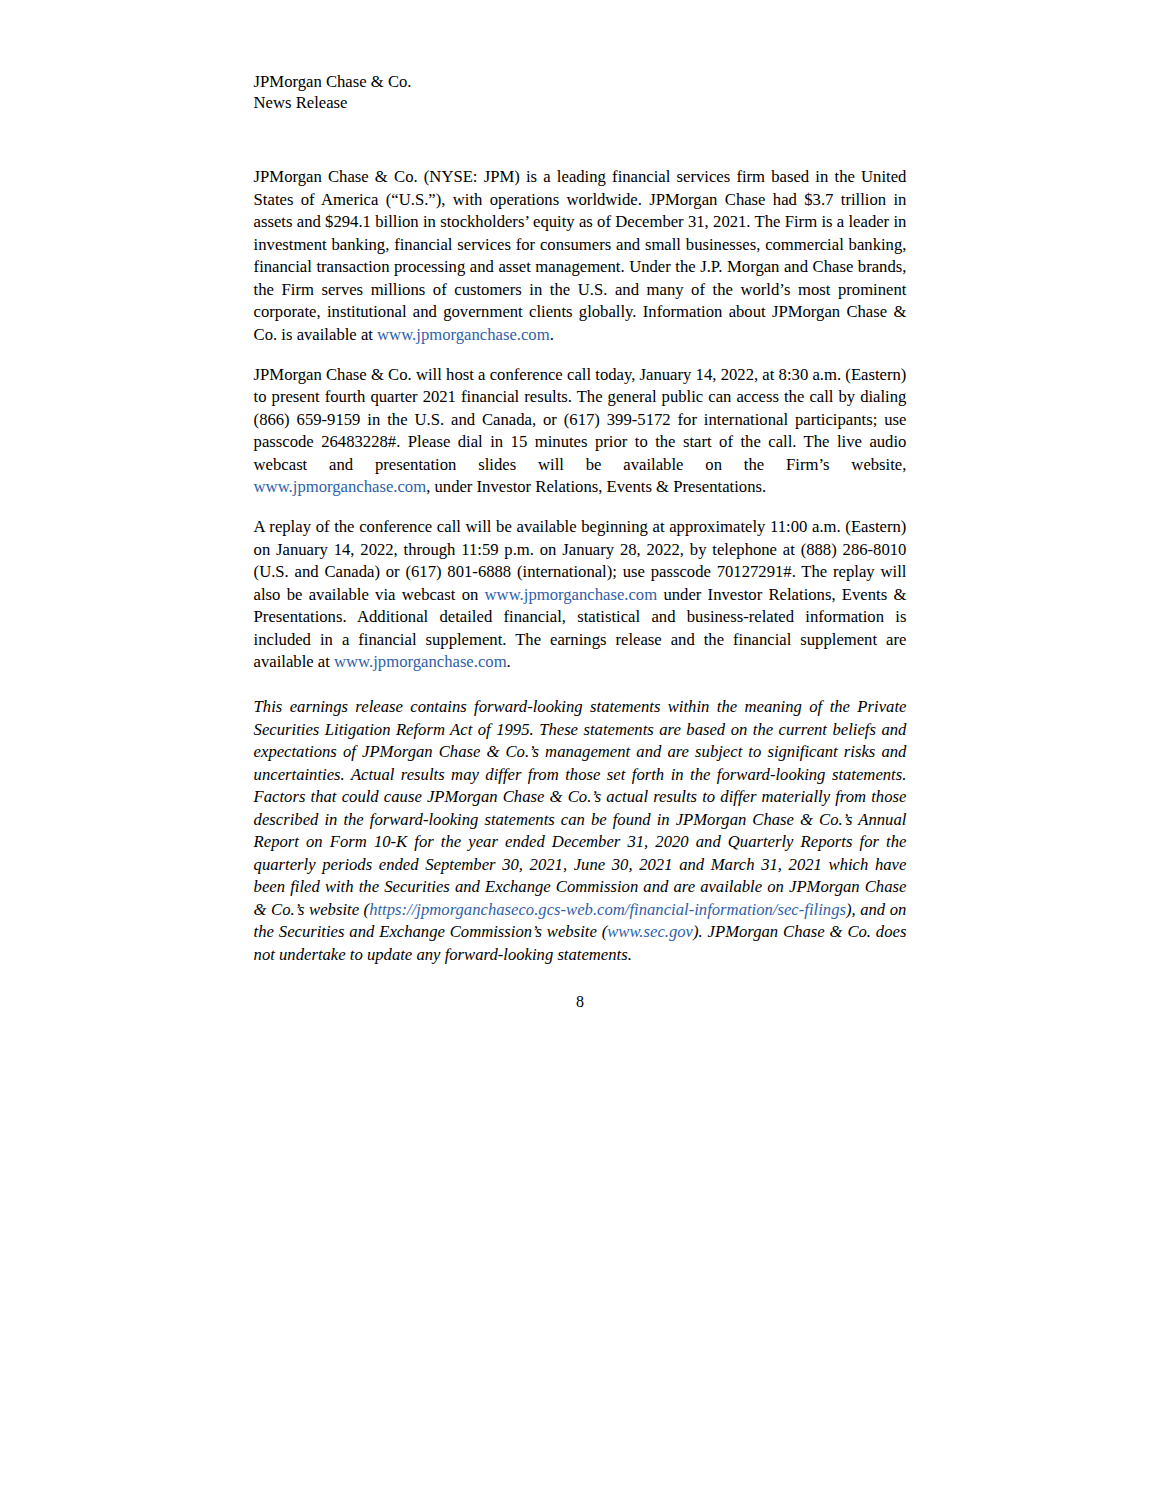JPMorgan Chase & Co.
News Release
JPMorgan Chase & Co. (NYSE: JPM) is a leading financial services firm based in the United States of America (“U.S.”), with operations worldwide. JPMorgan Chase had $3.7 trillion in assets and $294.1 billion in stockholders’ equity as of December 31, 2021. The Firm is a leader in investment banking, financial services for consumers and small businesses, commercial banking, financial transaction processing and asset management. Under the J.P. Morgan and Chase brands, the Firm serves millions of customers in the U.S. and many of the world’s most prominent corporate, institutional and government clients globally. Information about JPMorgan Chase & Co. is available at www.jpmorganchase.com.
JPMorgan Chase & Co. will host a conference call today, January 14, 2022, at 8:30 a.m. (Eastern) to present fourth quarter 2021 financial results. The general public can access the call by dialing (866) 659-9159 in the U.S. and Canada, or (617) 399-5172 for international participants; use passcode 26483228#. Please dial in 15 minutes prior to the start of the call. The live audio webcast and presentation slides will be available on the Firm’s website, www.jpmorganchase.com, under Investor Relations, Events & Presentations.
A replay of the conference call will be available beginning at approximately 11:00 a.m. (Eastern) on January 14, 2022, through 11:59 p.m. on January 28, 2022, by telephone at (888) 286-8010 (U.S. and Canada) or (617) 801-6888 (international); use passcode 70127291#. The replay will also be available via webcast on www.jpmorganchase.com under Investor Relations, Events & Presentations. Additional detailed financial, statistical and business-related information is included in a financial supplement. The earnings release and the financial supplement are available at www.jpmorganchase.com.
This earnings release contains forward-looking statements within the meaning of the Private Securities Litigation Reform Act of 1995. These statements are based on the current beliefs and expectations of JPMorgan Chase & Co.’s management and are subject to significant risks and uncertainties. Actual results may differ from those set forth in the forward-looking statements. Factors that could cause JPMorgan Chase & Co.’s actual results to differ materially from those described in the forward-looking statements can be found in JPMorgan Chase & Co.’s Annual Report on Form 10-K for the year ended December 31, 2020 and Quarterly Reports for the quarterly periods ended September 30, 2021, June 30, 2021 and March 31, 2021 which have been filed with the Securities and Exchange Commission and are available on JPMorgan Chase & Co.’s website (https://jpmorganchaseco.gcs-web.com/financial-information/sec-filings), and on the Securities and Exchange Commission’s website (www.sec.gov). JPMorgan Chase & Co. does not undertake to update any forward-looking statements.
8